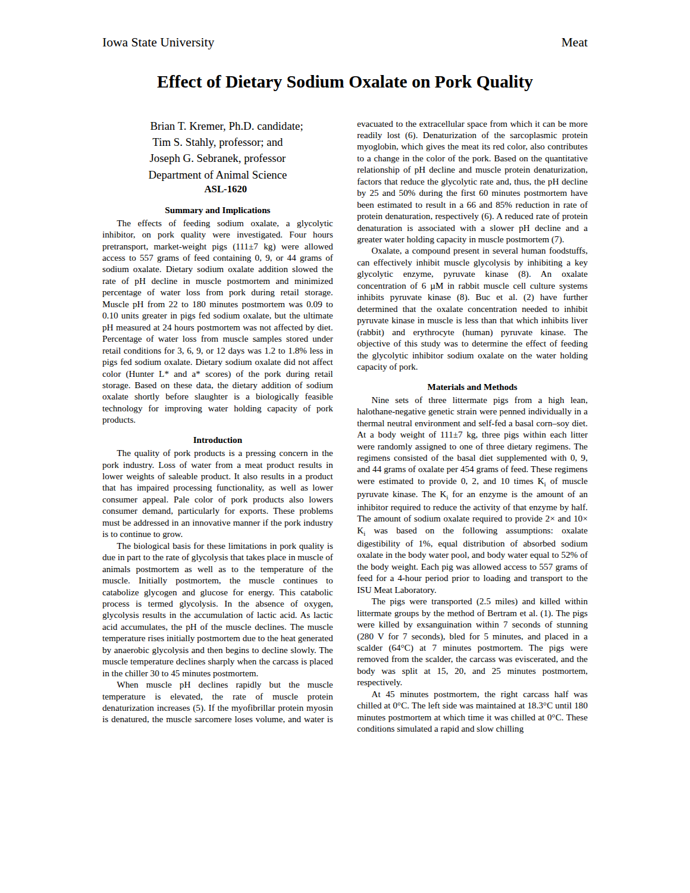Iowa State University Meat
Effect of Dietary Sodium Oxalate on Pork Quality
Brian T. Kremer, Ph.D. candidate;
Tim S. Stahly, professor; and
Joseph G. Sebranek, professor
Department of Animal Science
ASL-1620
Summary and Implications
The effects of feeding sodium oxalate, a glycolytic inhibitor, on pork quality were investigated. Four hours pretransport, market-weight pigs (111±7 kg) were allowed access to 557 grams of feed containing 0, 9, or 44 grams of sodium oxalate. Dietary sodium oxalate addition slowed the rate of pH decline in muscle postmortem and minimized percentage of water loss from pork during retail storage. Muscle pH from 22 to 180 minutes postmortem was 0.09 to 0.10 units greater in pigs fed sodium oxalate, but the ultimate pH measured at 24 hours postmortem was not affected by diet. Percentage of water loss from muscle samples stored under retail conditions for 3, 6, 9, or 12 days was 1.2 to 1.8% less in pigs fed sodium oxalate. Dietary sodium oxalate did not affect color (Hunter L* and a* scores) of the pork during retail storage. Based on these data, the dietary addition of sodium oxalate shortly before slaughter is a biologically feasible technology for improving water holding capacity of pork products.
Introduction
The quality of pork products is a pressing concern in the pork industry. Loss of water from a meat product results in lower weights of saleable product. It also results in a product that has impaired processing functionality, as well as lower consumer appeal. Pale color of pork products also lowers consumer demand, particularly for exports. These problems must be addressed in an innovative manner if the pork industry is to continue to grow.
The biological basis for these limitations in pork quality is due in part to the rate of glycolysis that takes place in muscle of animals postmortem as well as to the temperature of the muscle. Initially postmortem, the muscle continues to catabolize glycogen and glucose for energy. This catabolic process is termed glycolysis. In the absence of oxygen, glycolysis results in the accumulation of lactic acid. As lactic acid accumulates, the pH of the muscle declines. The muscle temperature rises initially postmortem due to the heat generated by anaerobic glycolysis and then begins to decline slowly. The muscle temperature declines sharply when the carcass is placed in the chiller 30 to 45 minutes postmortem.
When muscle pH declines rapidly but the muscle temperature is elevated, the rate of muscle protein denaturization increases (5). If the myofibrillar protein myosin is denatured, the muscle sarcomere loses volume, and water is evacuated to the extracellular space from which it can be more readily lost (6). Denaturization of the sarcoplasmic protein myoglobin, which gives the meat its red color, also contributes to a change in the color of the pork. Based on the quantitative relationship of pH decline and muscle protein denaturization, factors that reduce the glycolytic rate and, thus, the pH decline by 25 and 50% during the first 60 minutes postmortem have been estimated to result in a 66 and 85% reduction in rate of protein denaturation, respectively (6). A reduced rate of protein denaturation is associated with a slower pH decline and a greater water holding capacity in muscle postmortem (7).
Oxalate, a compound present in several human foodstuffs, can effectively inhibit muscle glycolysis by inhibiting a key glycolytic enzyme, pyruvate kinase (8). An oxalate concentration of 6 µM in rabbit muscle cell culture systems inhibits pyruvate kinase (8). Buc et al. (2) have further determined that the oxalate concentration needed to inhibit pyruvate kinase in muscle is less than that which inhibits liver (rabbit) and erythrocyte (human) pyruvate kinase. The objective of this study was to determine the effect of feeding the glycolytic inhibitor sodium oxalate on the water holding capacity of pork.
Materials and Methods
Nine sets of three littermate pigs from a high lean, halothane-negative genetic strain were penned individually in a thermal neutral environment and self-fed a basal corn–soy diet. At a body weight of 111±7 kg, three pigs within each litter were randomly assigned to one of three dietary regimens. The regimens consisted of the basal diet supplemented with 0, 9, and 44 grams of oxalate per 454 grams of feed. These regimens were estimated to provide 0, 2, and 10 times Ki of muscle pyruvate kinase. The Ki for an enzyme is the amount of an inhibitor required to reduce the activity of that enzyme by half. The amount of sodium oxalate required to provide 2× and 10× Ki was based on the following assumptions: oxalate digestibility of 1%, equal distribution of absorbed sodium oxalate in the body water pool, and body water equal to 52% of the body weight. Each pig was allowed access to 557 grams of feed for a 4-hour period prior to loading and transport to the ISU Meat Laboratory.
The pigs were transported (2.5 miles) and killed within littermate groups by the method of Bertram et al. (1). The pigs were killed by exsanguination within 7 seconds of stunning (280 V for 7 seconds), bled for 5 minutes, and placed in a scalder (64°C) at 7 minutes postmortem. The pigs were removed from the scalder, the carcass was eviscerated, and the body was split at 15, 20, and 25 minutes postmortem, respectively.
At 45 minutes postmortem, the right carcass half was chilled at 0°C. The left side was maintained at 18.3°C until 180 minutes postmortem at which time it was chilled at 0°C. These conditions simulated a rapid and slow chilling